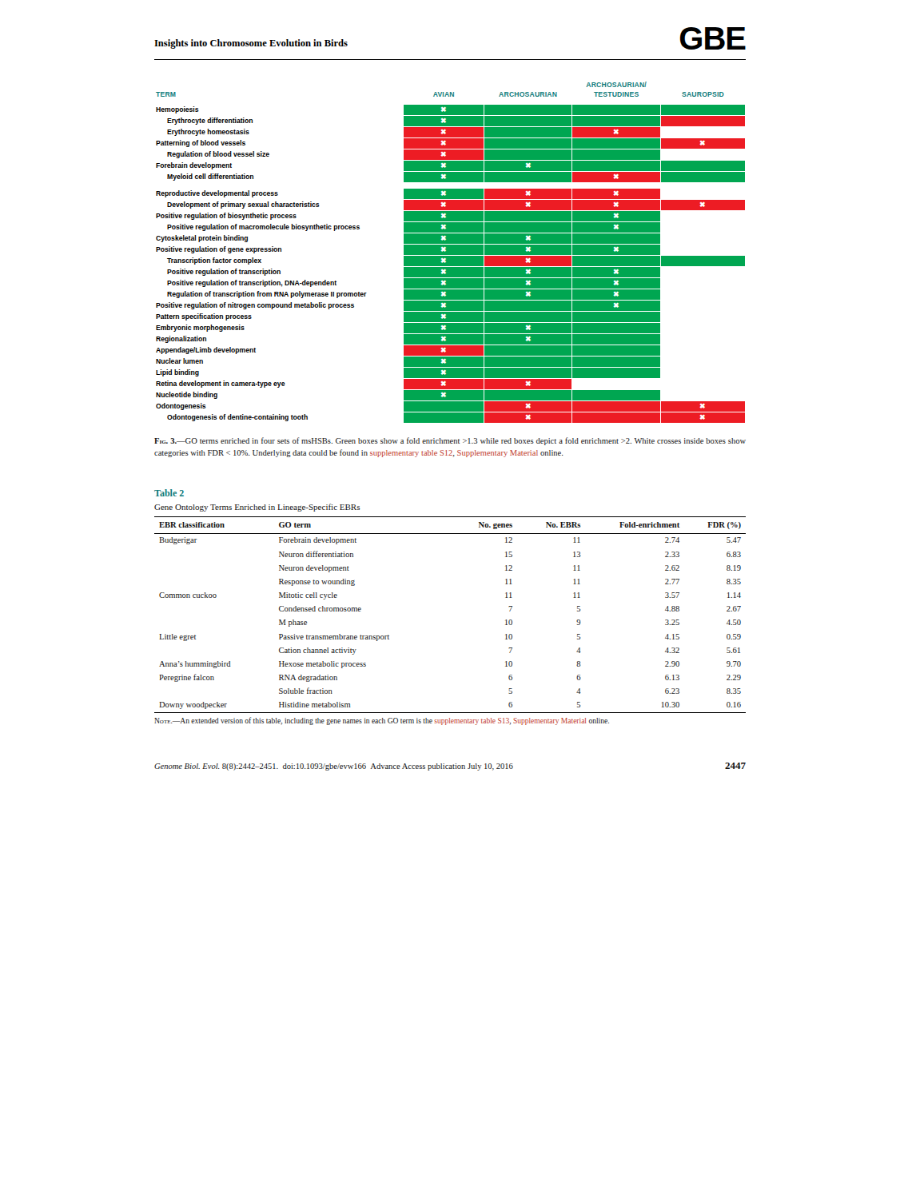Insights into Chromosome Evolution in Birds
GBE
| TERM | AVIAN | ARCHOSAURIAN | ARCHOSAURIAN/ TESTUDINES | SAUROPSID |
| --- | --- | --- | --- | --- |
| Hemopoiesis | | | | |
| Erythrocyte differentiation | | | | |
| Erythrocyte homeostasis | | | | |
| Patterning of blood vessels | | | | |
| Regulation of blood vessel size | | | | |
| Forebrain development | | | | |
| Myeloid cell differentiation | | | | |
| Reproductive developmental process | | | | |
| Development of primary sexual characteristics | | | | |
| Positive regulation of biosynthetic process | | | | |
| Positive regulation of macromolecule biosynthetic process | | | | |
| Cytoskeletal protein binding | | | | |
| Positive regulation of gene expression | | | | |
| Transcription factor complex | | | | |
| Positive regulation of transcription | | | | |
| Positive regulation of transcription, DNA-dependent | | | | |
| Regulation of transcription from RNA polymerase II promoter | | | | |
| Positive regulation of nitrogen compound metabolic process | | | | |
| Pattern specification process | | | | |
| Embryonic morphogenesis | | | | |
| Regionalization | | | | |
| Appendage/Limb development | | | | |
| Nuclear lumen | | | | |
| Lipid binding | | | | |
| Retina development in camera-type eye | | | | |
| Nucleotide binding | | | | |
| Odontogenesis | | | | |
| Odontogenesis of dentine-containing tooth | | | | |
Fig. 3.—GO terms enriched in four sets of msHSBs. Green boxes show a fold enrichment >1.3 while red boxes depict a fold enrichment >2. White crosses inside boxes show categories with FDR < 10%. Underlying data could be found in supplementary table S12, Supplementary Material online.
Table 2
Gene Ontology Terms Enriched in Lineage-Specific EBRs
| EBR classification | GO term | No. genes | No. EBRs | Fold-enrichment | FDR (%) |
| --- | --- | --- | --- | --- | --- |
| Budgerigar | Forebrain development | 12 | 11 | 2.74 | 5.47 |
| | Neuron differentiation | 15 | 13 | 2.33 | 6.83 |
| | Neuron development | 12 | 11 | 2.62 | 8.19 |
| | Response to wounding | 11 | 11 | 2.77 | 8.35 |
| Common cuckoo | Mitotic cell cycle | 11 | 11 | 3.57 | 1.14 |
| | Condensed chromosome | 7 | 5 | 4.88 | 2.67 |
| | M phase | 10 | 9 | 3.25 | 4.50 |
| Little egret | Passive transmembrane transport | 10 | 5 | 4.15 | 0.59 |
| | Cation channel activity | 7 | 4 | 4.32 | 5.61 |
| Anna’s hummingbird | Hexose metabolic process | 10 | 8 | 2.90 | 9.70 |
| Peregrine falcon | RNA degradation | 6 | 6 | 6.13 | 2.29 |
| | Soluble fraction | 5 | 4 | 6.23 | 8.35 |
| Downy woodpecker | Histidine metabolism | 6 | 5 | 10.30 | 0.16 |
Note.—An extended version of this table, including the gene names in each GO term is the supplementary table S13, Supplementary Material online.
Genome Biol. Evol. 8(8):2442–2451. doi:10.1093/gbe/evw166 Advance Access publication July 10, 2016
2447